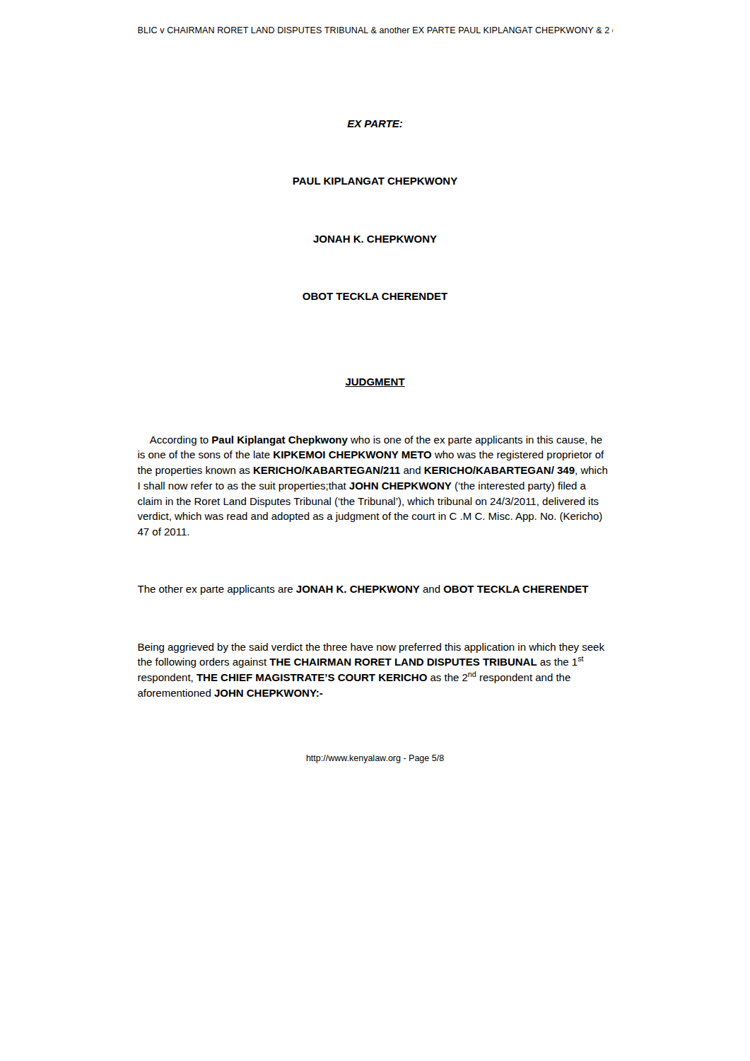BLIC v CHAIRMAN RORET LAND DISPUTES TRIBUNAL & another EX PARTE PAUL KIPLANGAT CHEPKWONY & 2 others [2012]
EX PARTE:
PAUL KIPLANGAT CHEPKWONY
JONAH K. CHEPKWONY
OBOT TECKLA CHERENDET
JUDGMENT
According to Paul Kiplangat Chepkwony who is one of the ex parte applicants in this cause, he is one of the sons of the late KIPKEMOI CHEPKWONY METO who was the registered proprietor of the properties known as KERICHO/KABARTEGAN/211 and KERICHO/KABARTEGAN/ 349, which I shall now refer to as the suit properties;that JOHN CHEPKWONY (‘the interested party) filed a claim in the Roret Land Disputes Tribunal (‘the Tribunal’), which tribunal on 24/3/2011, delivered its verdict, which was read and adopted as a judgment of the court in C .M C. Misc. App. No. (Kericho) 47 of 2011.
The other ex parte applicants are JONAH K. CHEPKWONY and OBOT TECKLA CHERENDET
Being aggrieved by the said verdict the three have now preferred this application in which they seek the following orders against THE CHAIRMAN RORET LAND DISPUTES TRIBUNAL as the 1st respondent, THE CHIEF MAGISTRATE’S COURT KERICHO as the 2nd respondent and the aforementioned JOHN CHEPKWONY:-
http://www.kenyalaw.org - Page 5/8